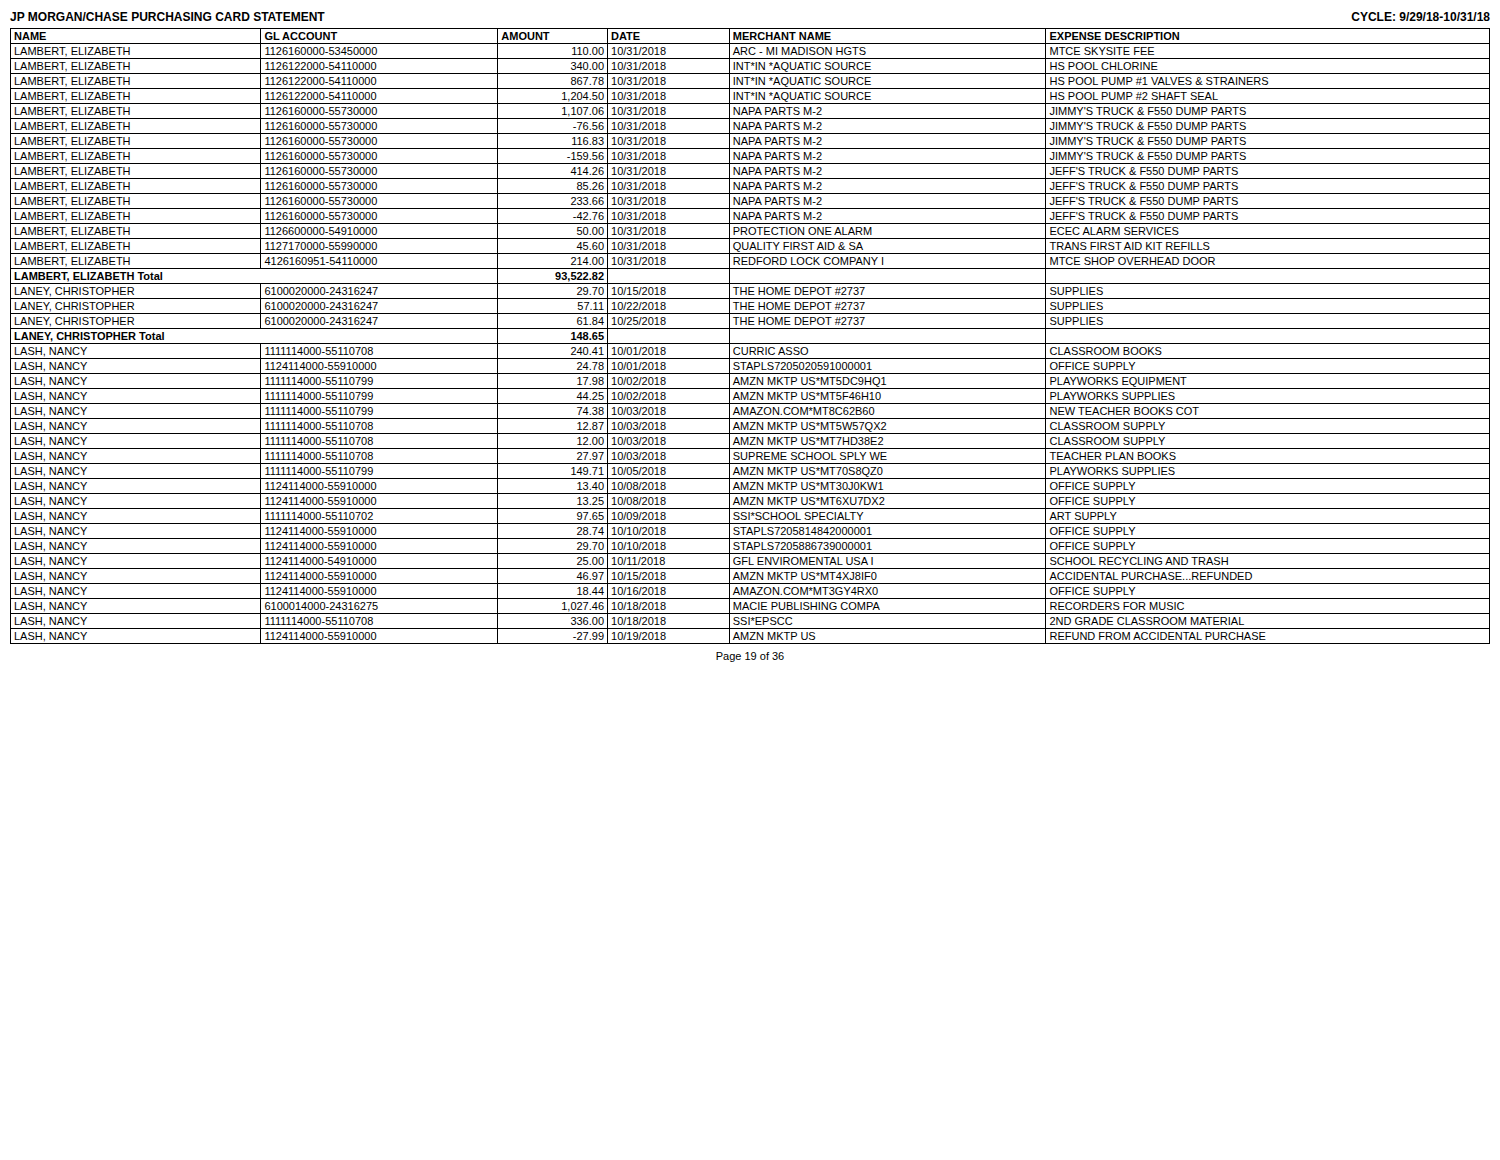JP MORGAN/CHASE PURCHASING CARD STATEMENT CYCLE: 9/29/18-10/31/18
| NAME | GL ACCOUNT | AMOUNT | DATE | MERCHANT NAME | EXPENSE DESCRIPTION |
| --- | --- | --- | --- | --- | --- |
| LAMBERT, ELIZABETH | 1126160000-53450000 | 110.00 | 10/31/2018 | ARC - MI MADISON HGTS | MTCE SKYSITE FEE |
| LAMBERT, ELIZABETH | 1126122000-54110000 | 340.00 | 10/31/2018 | INT*IN *AQUATIC SOURCE | HS POOL CHLORINE |
| LAMBERT, ELIZABETH | 1126122000-54110000 | 867.78 | 10/31/2018 | INT*IN *AQUATIC SOURCE | HS POOL PUMP #1 VALVES & STRAINERS |
| LAMBERT, ELIZABETH | 1126122000-54110000 | 1,204.50 | 10/31/2018 | INT*IN *AQUATIC SOURCE | HS POOL PUMP #2 SHAFT SEAL |
| LAMBERT, ELIZABETH | 1126160000-55730000 | 1,107.06 | 10/31/2018 | NAPA PARTS M-2 | JIMMY'S TRUCK & F550 DUMP PARTS |
| LAMBERT, ELIZABETH | 1126160000-55730000 | -76.56 | 10/31/2018 | NAPA PARTS M-2 | JIMMY'S TRUCK & F550 DUMP PARTS |
| LAMBERT, ELIZABETH | 1126160000-55730000 | 116.83 | 10/31/2018 | NAPA PARTS M-2 | JIMMY'S TRUCK & F550 DUMP PARTS |
| LAMBERT, ELIZABETH | 1126160000-55730000 | -159.56 | 10/31/2018 | NAPA PARTS M-2 | JIMMY'S TRUCK & F550 DUMP PARTS |
| LAMBERT, ELIZABETH | 1126160000-55730000 | 414.26 | 10/31/2018 | NAPA PARTS M-2 | JEFF'S TRUCK & F550 DUMP PARTS |
| LAMBERT, ELIZABETH | 1126160000-55730000 | 85.26 | 10/31/2018 | NAPA PARTS M-2 | JEFF'S TRUCK & F550 DUMP PARTS |
| LAMBERT, ELIZABETH | 1126160000-55730000 | 233.66 | 10/31/2018 | NAPA PARTS M-2 | JEFF'S TRUCK & F550 DUMP PARTS |
| LAMBERT, ELIZABETH | 1126160000-55730000 | -42.76 | 10/31/2018 | NAPA PARTS M-2 | JEFF'S TRUCK & F550 DUMP PARTS |
| LAMBERT, ELIZABETH | 1126600000-54910000 | 50.00 | 10/31/2018 | PROTECTION ONE ALARM | ECEC ALARM SERVICES |
| LAMBERT, ELIZABETH | 1127170000-55990000 | 45.60 | 10/31/2018 | QUALITY FIRST AID & SA | TRANS FIRST AID KIT REFILLS |
| LAMBERT, ELIZABETH | 4126160951-54110000 | 214.00 | 10/31/2018 | REDFORD LOCK COMPANY I | MTCE SHOP OVERHEAD DOOR |
| LAMBERT, ELIZABETH Total | 93,522.82 | | | |
| LANEY, CHRISTOPHER | 6100020000-24316247 | 29.70 | 10/15/2018 | THE HOME DEPOT #2737 | SUPPLIES |
| LANEY, CHRISTOPHER | 6100020000-24316247 | 57.11 | 10/22/2018 | THE HOME DEPOT #2737 | SUPPLIES |
| LANEY, CHRISTOPHER | 6100020000-24316247 | 61.84 | 10/25/2018 | THE HOME DEPOT #2737 | SUPPLIES |
| LANEY, CHRISTOPHER Total | 148.65 | | | |
| LASH, NANCY | 1111114000-55110708 | 240.41 | 10/01/2018 | CURRIC ASSO | CLASSROOM BOOKS |
| LASH, NANCY | 1124114000-55910000 | 24.78 | 10/01/2018 | STAPLS7205020591000001 | OFFICE SUPPLY |
| LASH, NANCY | 1111114000-55110799 | 17.98 | 10/02/2018 | AMZN MKTP US*MT5DC9HQ1 | PLAYWORKS EQUIPMENT |
| LASH, NANCY | 1111114000-55110799 | 44.25 | 10/02/2018 | AMZN MKTP US*MT5F46H10 | PLAYWORKS SUPPLIES |
| LASH, NANCY | 1111114000-55110799 | 74.38 | 10/03/2018 | AMAZON.COM*MT8C62B60 | NEW TEACHER BOOKS COT |
| LASH, NANCY | 1111114000-55110708 | 12.87 | 10/03/2018 | AMZN MKTP US*MT5W57QX2 | CLASSROOM SUPPLY |
| LASH, NANCY | 1111114000-55110708 | 12.00 | 10/03/2018 | AMZN MKTP US*MT7HD38E2 | CLASSROOM SUPPLY |
| LASH, NANCY | 1111114000-55110708 | 27.97 | 10/03/2018 | SUPREME SCHOOL SPLY WE | TEACHER PLAN BOOKS |
| LASH, NANCY | 1111114000-55110799 | 149.71 | 10/05/2018 | AMZN MKTP US*MT70S8QZ0 | PLAYWORKS SUPPLIES |
| LASH, NANCY | 1124114000-55910000 | 13.40 | 10/08/2018 | AMZN MKTP US*MT30J0KW1 | OFFICE SUPPLY |
| LASH, NANCY | 1124114000-55910000 | 13.25 | 10/08/2018 | AMZN MKTP US*MT6XU7DX2 | OFFICE SUPPLY |
| LASH, NANCY | 1111114000-55110702 | 97.65 | 10/09/2018 | SSI*SCHOOL SPECIALTY | ART SUPPLY |
| LASH, NANCY | 1124114000-55910000 | 28.74 | 10/10/2018 | STAPLS7205814842000001 | OFFICE SUPPLY |
| LASH, NANCY | 1124114000-55910000 | 29.70 | 10/10/2018 | STAPLS7205886739000001 | OFFICE SUPPLY |
| LASH, NANCY | 1124114000-54910000 | 25.00 | 10/11/2018 | GFL ENVIROMENTAL USA I | SCHOOL RECYCLING AND TRASH |
| LASH, NANCY | 1124114000-55910000 | 46.97 | 10/15/2018 | AMZN MKTP US*MT4XJ8IF0 | ACCIDENTAL PURCHASE...REFUNDED |
| LASH, NANCY | 1124114000-55910000 | 18.44 | 10/16/2018 | AMAZON.COM*MT3GY4RX0 | OFFICE SUPPLY |
| LASH, NANCY | 6100014000-24316275 | 1,027.46 | 10/18/2018 | MACIE PUBLISHING COMPA | RECORDERS FOR MUSIC |
| LASH, NANCY | 1111114000-55110708 | 336.00 | 10/18/2018 | SSI*EPSCC | 2ND GRADE CLASSROOM MATERIAL |
| LASH, NANCY | 1124114000-55910000 | -27.99 | 10/19/2018 | AMZN MKTP US | REFUND FROM ACCIDENTAL PURCHASE |
Page 19 of 36